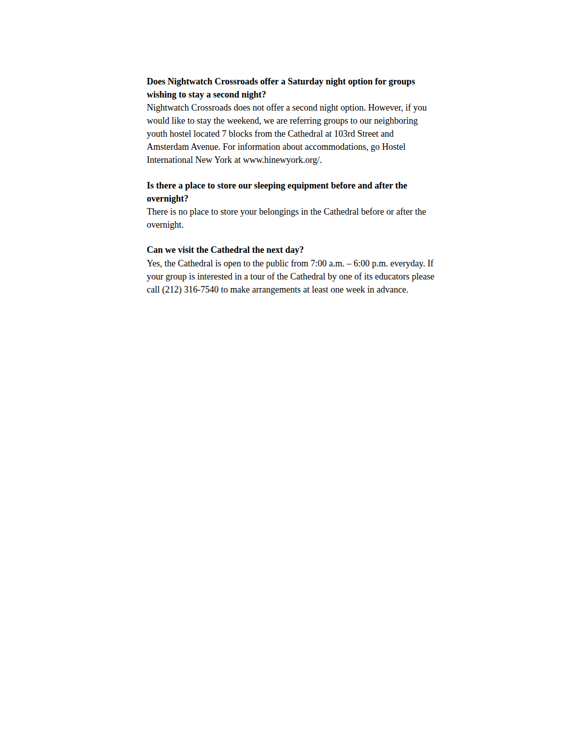Does Nightwatch Crossroads offer a Saturday night option for groups wishing to stay a second night?
Nightwatch Crossroads does not offer a second night option. However, if you would like to stay the weekend, we are referring groups to our neighboring youth hostel located 7 blocks from the Cathedral at 103rd Street and Amsterdam Avenue. For information about accommodations, go Hostel International New York at www.hinewyork.org/.
Is there a place to store our sleeping equipment before and after the overnight?
There is no place to store your belongings in the Cathedral before or after the overnight.
Can we visit the Cathedral the next day?
Yes, the Cathedral is open to the public from 7:00 a.m. – 6:00 p.m. everyday. If your group is interested in a tour of the Cathedral by one of its educators please call (212) 316-7540 to make arrangements at least one week in advance.